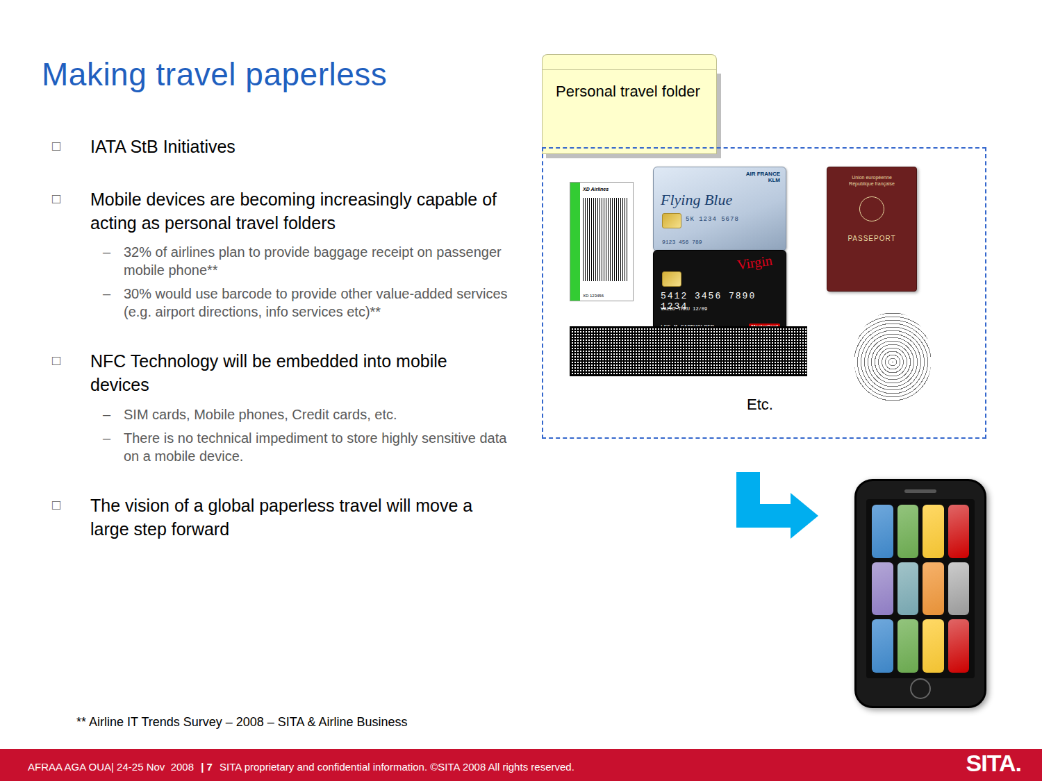Making travel paperless
IATA StB Initiatives
Mobile devices are becoming increasingly capable of acting as personal travel folders
32% of airlines plan to provide baggage receipt on passenger mobile phone**
30% would use barcode to provide other value-added services (e.g. airport directions, info services etc)**
NFC Technology will be embedded into mobile devices
SIM cards, Mobile phones, Credit cards, etc.
There is no technical impediment to store highly sensitive data on a mobile device.
The vision of a global paperless travel will move a large step forward
** Airline IT Trends Survey – 2008 – SITA & Airline Business
Personal travel folder
XD Airlines
XD 123456
AIR FRANCE
KLM
Flying Blue
5K 1234 5678
9123 456 789
Virgin
5412 3456 7890 1234
VALID THRU 12/09
LEE M CARDHOLDER
MasterCard
Union européenne
République française
PASSEPORT
Etc.
AFRAA AGA OUA| 24-25 Nov 2008 | 7 SITA proprietary and confidential information. ©SITA 2008 All rights reserved.
SITA.